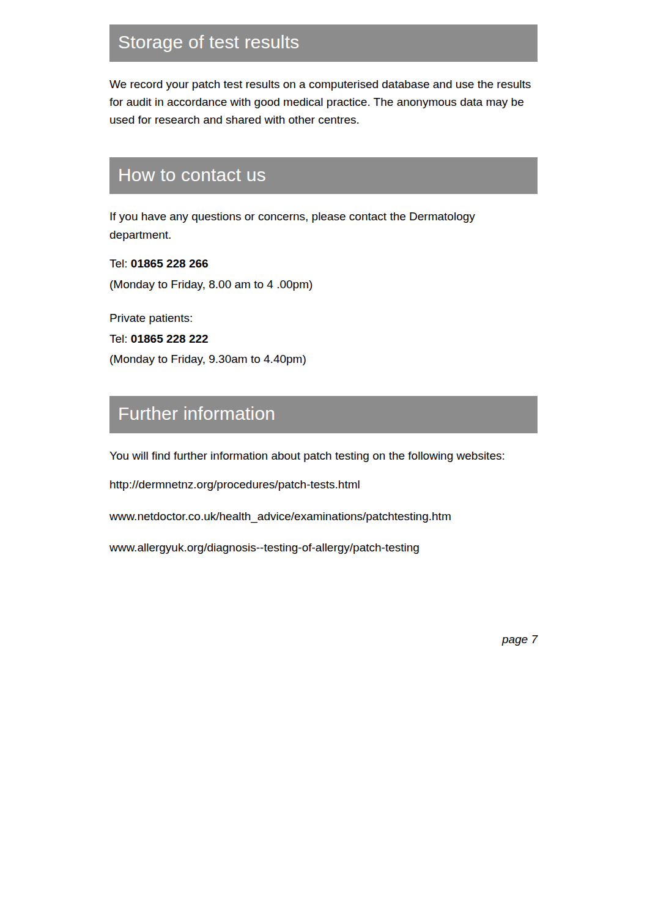Storage of test results
We record your patch test results on a computerised database and use the results for audit in accordance with good medical practice. The anonymous data may be used for research and shared with other centres.
How to contact us
If you have any questions or concerns, please contact the Dermatology department.
Tel: 01865 228 266
(Monday to Friday, 8.00 am to 4 .00pm)
Private patients:
Tel: 01865 228 222
(Monday to Friday, 9.30am to 4.40pm)
Further information
You will find further information about patch testing on the following websites:
http://dermnetnz.org/procedures/patch-tests.html
www.netdoctor.co.uk/health_advice/examinations/patchtesting.htm
www.allergyuk.org/diagnosis--testing-of-allergy/patch-testing
page 7